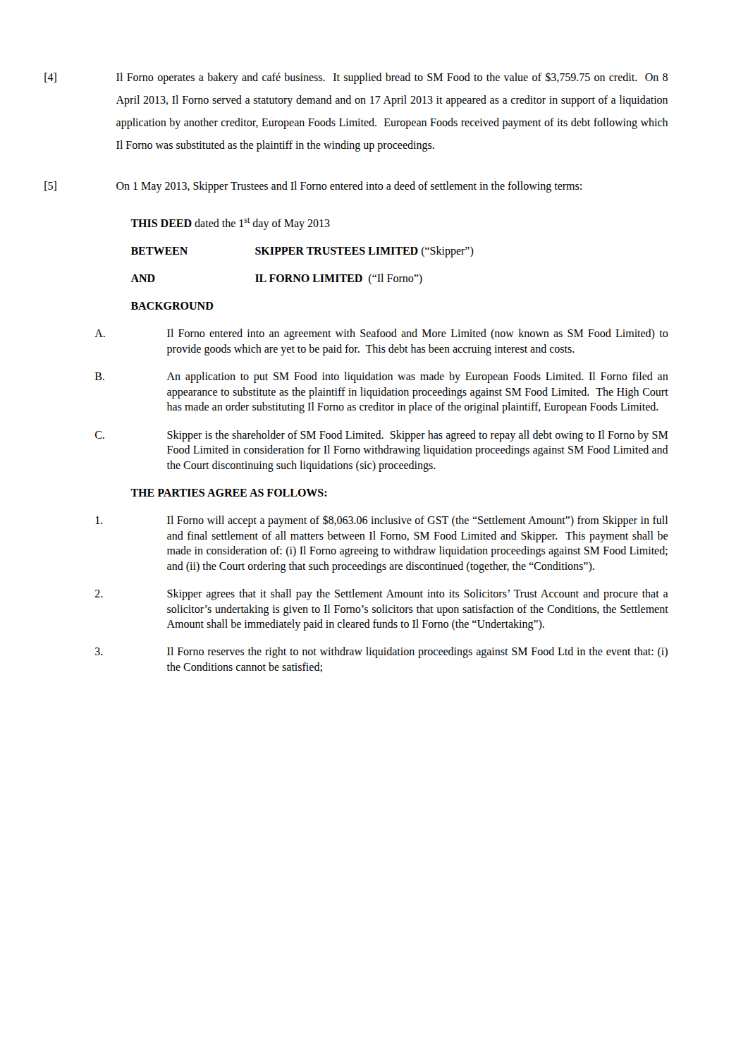[4] Il Forno operates a bakery and café business. It supplied bread to SM Food to the value of $3,759.75 on credit. On 8 April 2013, Il Forno served a statutory demand and on 17 April 2013 it appeared as a creditor in support of a liquidation application by another creditor, European Foods Limited. European Foods received payment of its debt following which Il Forno was substituted as the plaintiff in the winding up proceedings.
[5] On 1 May 2013, Skipper Trustees and Il Forno entered into a deed of settlement in the following terms:
THIS DEED dated the 1st day of May 2013
BETWEEN SKIPPER TRUSTEES LIMITED (“Skipper”)
AND IL FORNO LIMITED (“Il Forno”)
BACKGROUND
A. Il Forno entered into an agreement with Seafood and More Limited (now known as SM Food Limited) to provide goods which are yet to be paid for. This debt has been accruing interest and costs.
B. An application to put SM Food into liquidation was made by European Foods Limited. Il Forno filed an appearance to substitute as the plaintiff in liquidation proceedings against SM Food Limited. The High Court has made an order substituting Il Forno as creditor in place of the original plaintiff, European Foods Limited.
C. Skipper is the shareholder of SM Food Limited. Skipper has agreed to repay all debt owing to Il Forno by SM Food Limited in consideration for Il Forno withdrawing liquidation proceedings against SM Food Limited and the Court discontinuing such liquidations (sic) proceedings.
THE PARTIES AGREE AS FOLLOWS:
1. Il Forno will accept a payment of $8,063.06 inclusive of GST (the “Settlement Amount”) from Skipper in full and final settlement of all matters between Il Forno, SM Food Limited and Skipper. This payment shall be made in consideration of: (i) Il Forno agreeing to withdraw liquidation proceedings against SM Food Limited; and (ii) the Court ordering that such proceedings are discontinued (together, the “Conditions”).
2. Skipper agrees that it shall pay the Settlement Amount into its Solicitors’ Trust Account and procure that a solicitor’s undertaking is given to Il Forno’s solicitors that upon satisfaction of the Conditions, the Settlement Amount shall be immediately paid in cleared funds to Il Forno (the “Undertaking”).
3. Il Forno reserves the right to not withdraw liquidation proceedings against SM Food Ltd in the event that: (i) the Conditions cannot be satisfied;